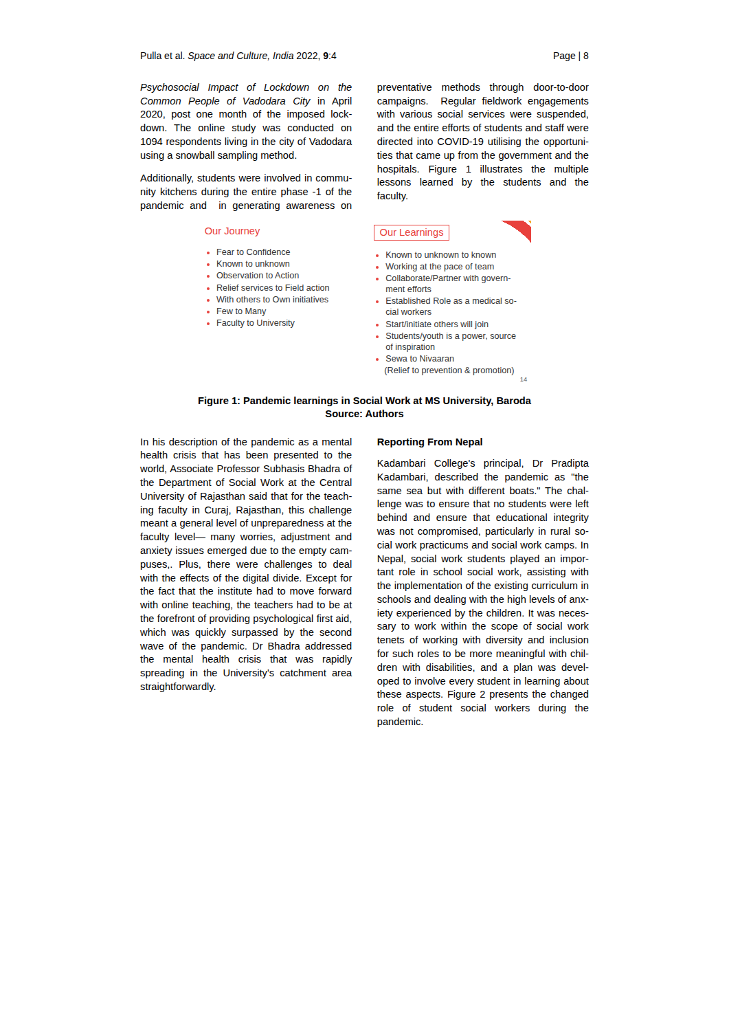Pulla et al. Space and Culture, India 2022, 9:4
Page | 8
Psychosocial Impact of Lockdown on the Common People of Vadodara City in April 2020, post one month of the imposed lockdown. The online study was conducted on 1094 respondents living in the city of Vadodara using a snowball sampling method.
Additionally, students were involved in community kitchens during the entire phase -1 of the pandemic and in generating awareness on preventative methods through door-to-door campaigns. Regular fieldwork engagements with various social services were suspended, and the entire efforts of students and staff were directed into COVID-19 utilising the opportunities that came up from the government and the hospitals. Figure 1 illustrates the multiple lessons learned by the students and the faculty.
Our Journey
Fear to Confidence
Known to unknown
Observation to Action
Relief services to Field action
With others to Own initiatives
Few to Many
Faculty to University
Our Learnings
Known to unknown to known
Working at the pace of team
Collaborate/Partner with government efforts
Established Role as a medical social workers
Start/initiate others will join
Students/youth is a power, source of inspiration
Sewa to Nivaaran
(Relief to prevention & promotion)
14
Figure 1: Pandemic learnings in Social Work at MS University, Baroda Source: Authors
In his description of the pandemic as a mental health crisis that has been presented to the world, Associate Professor Subhasis Bhadra of the Department of Social Work at the Central University of Rajasthan said that for the teaching faculty in Curaj, Rajasthan, this challenge meant a general level of unpreparedness at the faculty level— many worries, adjustment and anxiety issues emerged due to the empty campuses,. Plus, there were challenges to deal with the effects of the digital divide. Except for the fact that the institute had to move forward with online teaching, the teachers had to be at the forefront of providing psychological first aid, which was quickly surpassed by the second wave of the pandemic. Dr Bhadra addressed the mental health crisis that was rapidly spreading in the University's catchment area straightforwardly.
Reporting From Nepal
Kadambari College's principal, Dr Pradipta Kadambari, described the pandemic as "the same sea but with different boats." The challenge was to ensure that no students were left behind and ensure that educational integrity was not compromised, particularly in rural social work practicums and social work camps. In Nepal, social work students played an important role in school social work, assisting with the implementation of the existing curriculum in schools and dealing with the high levels of anxiety experienced by the children. It was necessary to work within the scope of social work tenets of working with diversity and inclusion for such roles to be more meaningful with children with disabilities, and a plan was developed to involve every student in learning about these aspects. Figure 2 presents the changed role of student social workers during the pandemic.